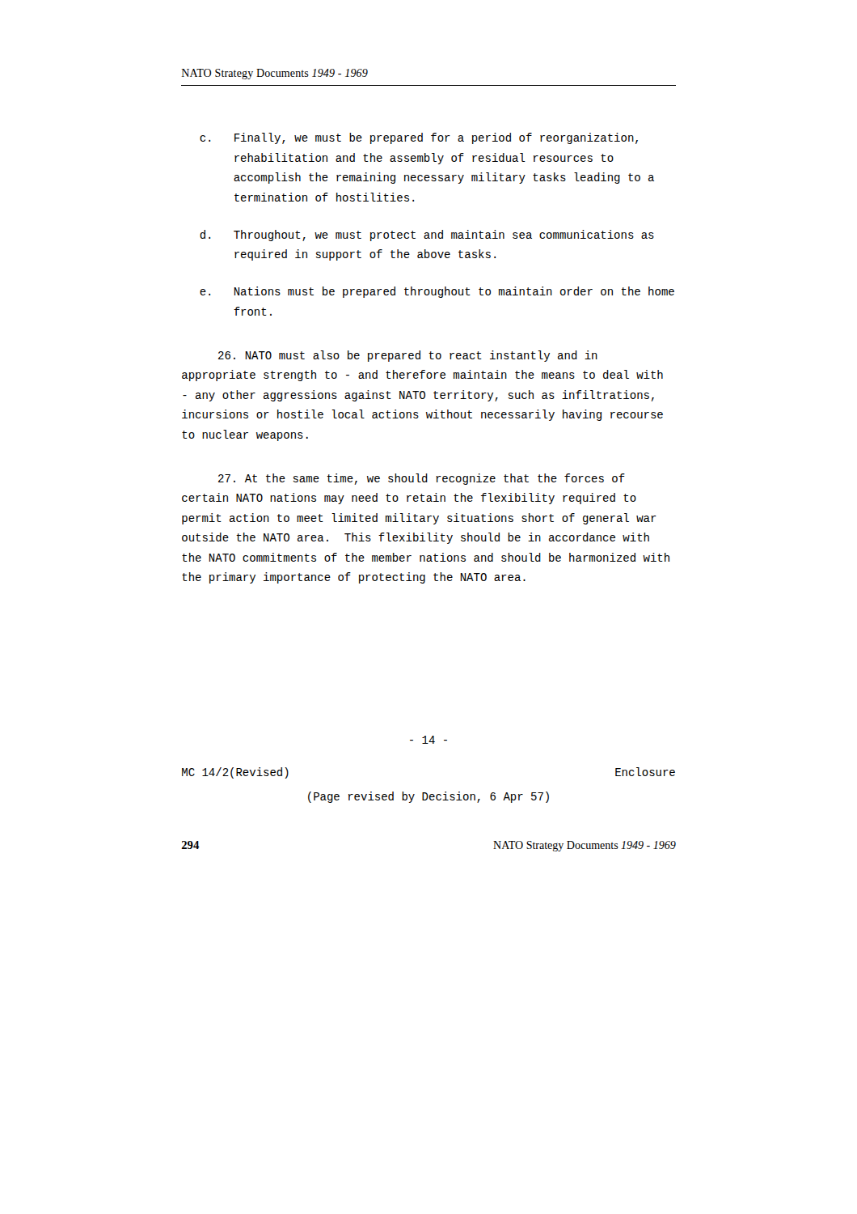NATO Strategy Documents 1949 - 1969
Finally, we must be prepared for a period of reorganization, rehabilitation and the assembly of residual resources to accomplish the remaining necessary military tasks leading to a termination of hostilities.
Throughout, we must protect and maintain sea communications as required in support of the above tasks.
Nations must be prepared throughout to maintain order on the home front.
26. NATO must also be prepared to react instantly and in appropriate strength to - and therefore maintain the means to deal with - any other aggressions against NATO territory, such as infiltrations, incursions or hostile local actions without necessarily having recourse to nuclear weapons.
27. At the same time, we should recognize that the forces of certain NATO nations may need to retain the flexibility required to permit action to meet limited military situations short of general war outside the NATO area. This flexibility should be in accordance with the NATO commitments of the member nations and should be harmonized with the primary importance of protecting the NATO area.
- 14 -
MC 14/2(Revised) Enclosure
(Page revised by Decision, 6 Apr 57)
294 NATO Strategy Documents 1949 - 1969